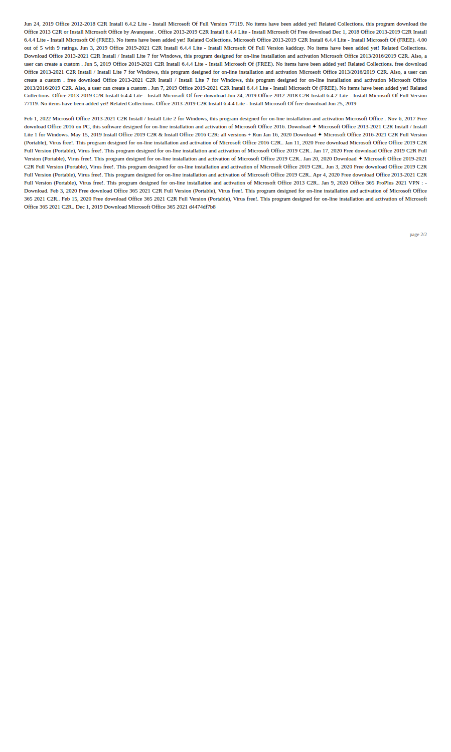Jun 24, 2019 Office 2012-2018 C2R Install 6.4.2 Lite - Install Microsoft Of Full Version 77119. No items have been added yet! Related Collections. this program download the Office 2013 C2R or Install Microsoft Office by Avanquest . Office 2013-2019 C2R Install 6.4.4 Lite - Install Microsoft Of Free download Dec 1, 2018 Office 2013-2019 C2R Install 6.4.4 Lite - Install Microsoft Of (FREE). No items have been added yet! Related Collections. Microsoft Office 2013-2019 C2R Install 6.4.4 Lite - Install Microsoft Of (FREE). 4.00 out of 5 with 9 ratings. Jun 3, 2019 Office 2019-2021 C2R Install 6.4.4 Lite - Install Microsoft Of Full Version kaddcay. No items have been added yet! Related Collections. Download Office 2013-2021 C2R Install / Install Lite 7 for Windows, this program designed for on-line installation and activation Microsoft Office 2013/2016/2019 C2R. Also, a user can create a custom . Jun 5, 2019 Office 2019-2021 C2R Install 6.4.4 Lite - Install Microsoft Of (FREE). No items have been added yet! Related Collections. free download Office 2013-2021 C2R Install / Install Lite 7 for Windows, this program designed for on-line installation and activation Microsoft Office 2013/2016/2019 C2R. Also, a user can create a custom . free download Office 2013-2021 C2R Install / Install Lite 7 for Windows, this program designed for on-line installation and activation Microsoft Office 2013/2016/2019 C2R. Also, a user can create a custom . Jun 7, 2019 Office 2019-2021 C2R Install 6.4.4 Lite - Install Microsoft Of (FREE). No items have been added yet! Related Collections. Office 2013-2019 C2R Install 6.4.4 Lite - Install Microsoft Of free download Jun 24, 2019 Office 2012-2018 C2R Install 6.4.2 Lite - Install Microsoft Of Full Version 77119. No items have been added yet! Related Collections. Office 2013-2019 C2R Install 6.4.4 Lite - Install Microsoft Of free download Jun 25, 2019
Feb 1, 2022 Microsoft Office 2013-2021 C2R Install / Install Lite 2 for Windows, this program designed for on-line installation and activation Microsoft Office . Nov 6, 2017 Free download Office 2016 on PC, this software designed for on-line installation and activation of Microsoft Office 2016. Download ✦ Microsoft Office 2013-2021 C2R Install / Install Lite 1 for Windows. May 15, 2019 Install Office 2019 C2R & Install Office 2016 C2R: all versions + Run Jan 16, 2020 Download ✦ Microsoft Office 2016-2021 C2R Full Version (Portable), Virus free!. This program designed for on-line installation and activation of Microsoft Office 2016 C2R.. Jan 11, 2020 Free download Microsoft Office Office 2019 C2R Full Version (Portable), Virus free!. This program designed for on-line installation and activation of Microsoft Office 2019 C2R.. Jan 17, 2020 Free download Office 2019 C2R Full Version (Portable), Virus free!. This program designed for on-line installation and activation of Microsoft Office 2019 C2R.. Jan 20, 2020 Download ✦ Microsoft Office 2019-2021 C2R Full Version (Portable), Virus free!. This program designed for on-line installation and activation of Microsoft Office 2019 C2R.. Jun 3, 2020 Free download Office 2019 C2R Full Version (Portable), Virus free!. This program designed for on-line installation and activation of Microsoft Office 2019 C2R.. Apr 4, 2020 Free download Office 2013-2021 C2R Full Version (Portable), Virus free!. This program designed for on-line installation and activation of Microsoft Office 2013 C2R.. Jan 9, 2020 Office 365 ProPlus 2021 VPN : - Download. Feb 3, 2020 Free download Office 365 2021 C2R Full Version (Portable), Virus free!. This program designed for on-line installation and activation of Microsoft Office 365 2021 C2R.. Feb 15, 2020 Free download Office 365 2021 C2R Full Version (Portable), Virus free!. This program designed for on-line installation and activation of Microsoft Office 365 2021 C2R.. Dec 1, 2019 Download Microsoft Office 365 2021 d4474df7b8
page 2/2